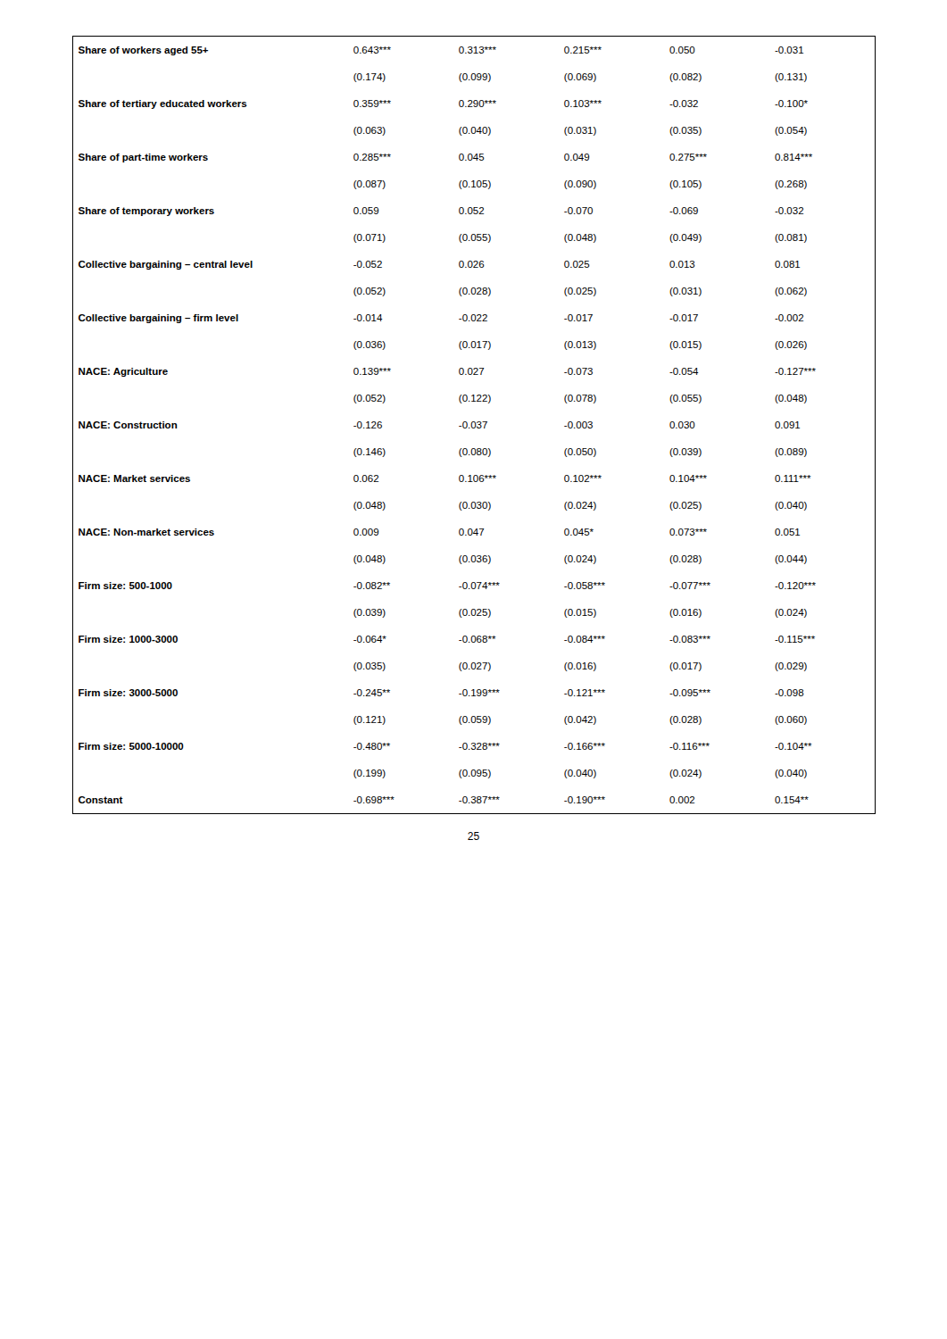| Share of workers aged 55+ | 0.643*** | 0.313*** | 0.215*** | 0.050 | -0.031 |
| | (0.174) | (0.099) | (0.069) | (0.082) | (0.131) |
| Share of tertiary educated workers | 0.359*** | 0.290*** | 0.103*** | -0.032 | -0.100* |
| | (0.063) | (0.040) | (0.031) | (0.035) | (0.054) |
| Share of part-time workers | 0.285*** | 0.045 | 0.049 | 0.275*** | 0.814*** |
| | (0.087) | (0.105) | (0.090) | (0.105) | (0.268) |
| Share of temporary workers | 0.059 | 0.052 | -0.070 | -0.069 | -0.032 |
| | (0.071) | (0.055) | (0.048) | (0.049) | (0.081) |
| Collective bargaining – central level | -0.052 | 0.026 | 0.025 | 0.013 | 0.081 |
| | (0.052) | (0.028) | (0.025) | (0.031) | (0.062) |
| Collective bargaining – firm level | -0.014 | -0.022 | -0.017 | -0.017 | -0.002 |
| | (0.036) | (0.017) | (0.013) | (0.015) | (0.026) |
| NACE: Agriculture | 0.139*** | 0.027 | -0.073 | -0.054 | -0.127*** |
| | (0.052) | (0.122) | (0.078) | (0.055) | (0.048) |
| NACE: Construction | -0.126 | -0.037 | -0.003 | 0.030 | 0.091 |
| | (0.146) | (0.080) | (0.050) | (0.039) | (0.089) |
| NACE: Market services | 0.062 | 0.106*** | 0.102*** | 0.104*** | 0.111*** |
| | (0.048) | (0.030) | (0.024) | (0.025) | (0.040) |
| NACE: Non-market services | 0.009 | 0.047 | 0.045* | 0.073*** | 0.051 |
| | (0.048) | (0.036) | (0.024) | (0.028) | (0.044) |
| Firm size: 500-1000 | -0.082** | -0.074*** | -0.058*** | -0.077*** | -0.120*** |
| | (0.039) | (0.025) | (0.015) | (0.016) | (0.024) |
| Firm size: 1000-3000 | -0.064* | -0.068** | -0.084*** | -0.083*** | -0.115*** |
| | (0.035) | (0.027) | (0.016) | (0.017) | (0.029) |
| Firm size: 3000-5000 | -0.245** | -0.199*** | -0.121*** | -0.095*** | -0.098 |
| | (0.121) | (0.059) | (0.042) | (0.028) | (0.060) |
| Firm size: 5000-10000 | -0.480** | -0.328*** | -0.166*** | -0.116*** | -0.104** |
| | (0.199) | (0.095) | (0.040) | (0.024) | (0.040) |
| Constant | -0.698*** | -0.387*** | -0.190*** | 0.002 | 0.154** |
25